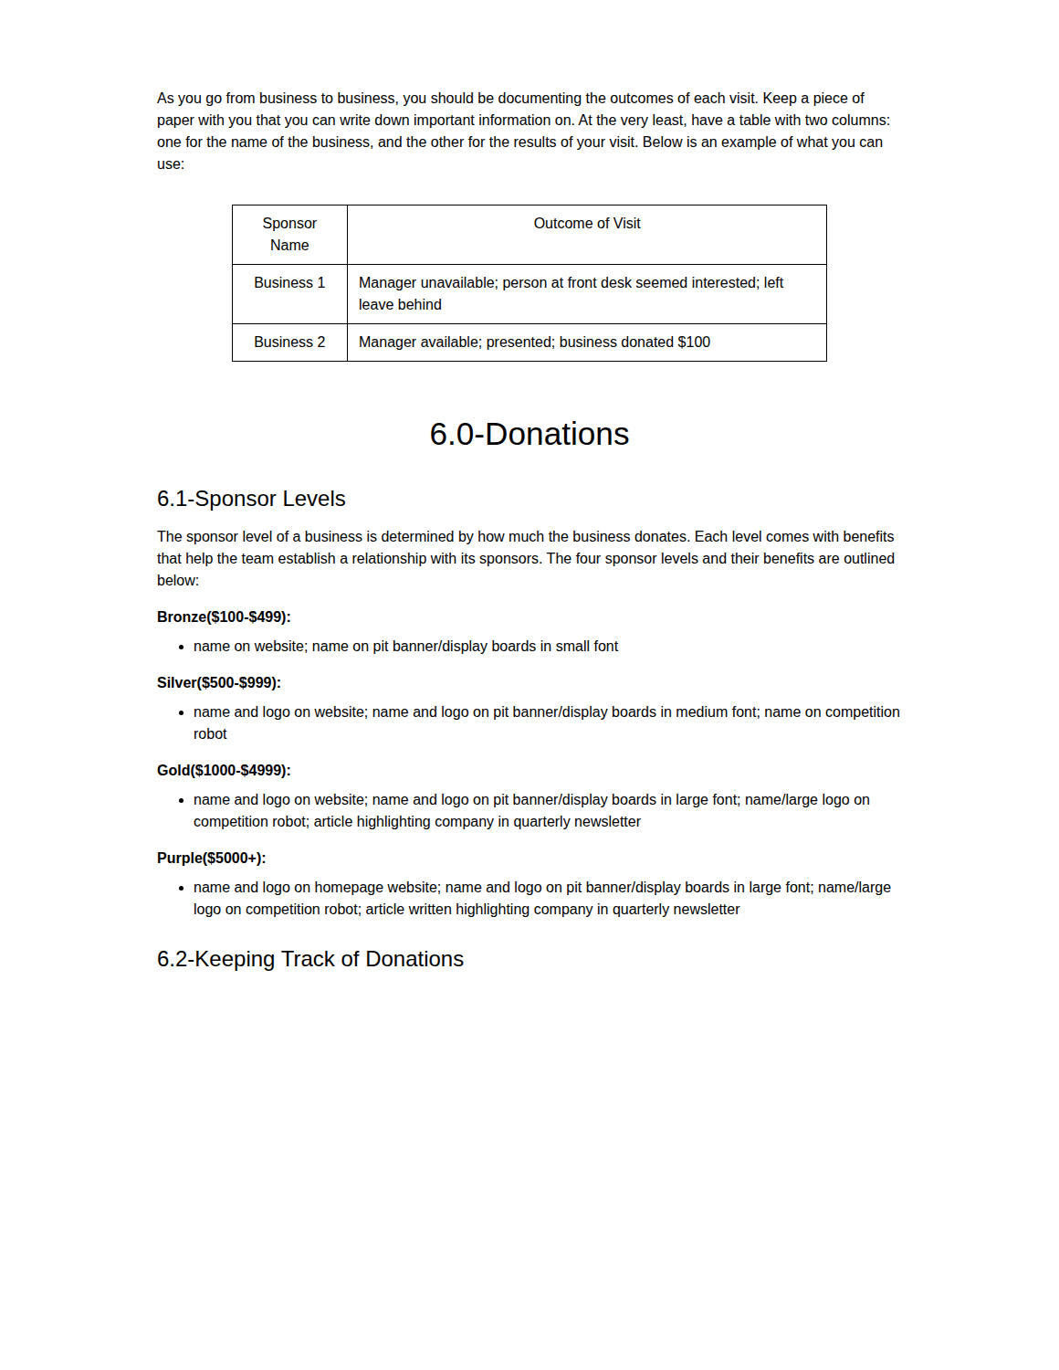As you go from business to business, you should be documenting the outcomes of each visit. Keep a piece of paper with you that you can write down important information on. At the very least, have a table with two columns: one for the name of the business, and the other for the results of your visit. Below is an example of what you can use:
| Sponsor Name | Outcome of Visit |
| --- | --- |
| Business 1 | Manager unavailable; person at front desk seemed interested; left leave behind |
| Business 2 | Manager available; presented; business donated $100 |
6.0-Donations
6.1-Sponsor Levels
The sponsor level of a business is determined by how much the business donates. Each level comes with benefits that help the team establish a relationship with its sponsors. The four sponsor levels and their benefits are outlined below:
Bronze($100-$499):
name on website; name on pit banner/display boards in small font
Silver($500-$999):
name and logo on website; name and logo on pit banner/display boards in medium font; name on competition robot
Gold($1000-$4999):
name and logo on website; name and logo on pit banner/display boards in large font; name/large logo on competition robot; article highlighting company in quarterly newsletter
Purple($5000+):
name and logo on homepage website; name and logo on pit banner/display boards in large font; name/large logo on competition robot; article written highlighting company in quarterly newsletter
6.2-Keeping Track of Donations